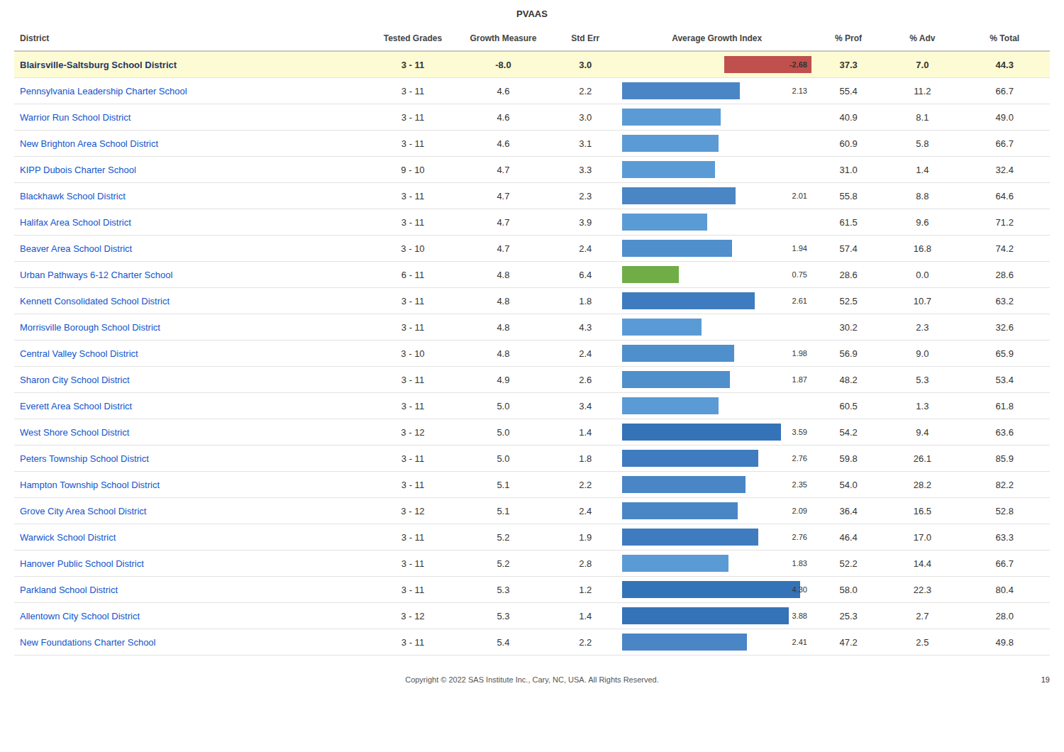PVAAS
| District | Tested Grades | Growth Measure | Std Err | Average Growth Index | % Prof | % Adv | % Total |
| --- | --- | --- | --- | --- | --- | --- | --- |
| Blairsville-Saltsburg School District | 3 - 11 | -8.0 | 3.0 | -2.68 | 37.3 | 7.0 | 44.3 |
| Pennsylvania Leadership Charter School | 3 - 11 | 4.6 | 2.2 | 2.13 | 55.4 | 11.2 | 66.7 |
| Warrior Run School District | 3 - 11 | 4.6 | 3.0 | 1.51 | 40.9 | 8.1 | 49.0 |
| New Brighton Area School District | 3 - 11 | 4.6 | 3.1 | 1.47 | 60.9 | 5.8 | 66.7 |
| KIPP Dubois Charter School | 9 - 10 | 4.7 | 3.3 | 1.40 | 31.0 | 1.4 | 32.4 |
| Blackhawk School District | 3 - 11 | 4.7 | 2.3 | 2.01 | 55.8 | 8.8 | 64.6 |
| Halifax Area School District | 3 - 11 | 4.7 | 3.9 | 1.22 | 61.5 | 9.6 | 71.2 |
| Beaver Area School District | 3 - 10 | 4.7 | 2.4 | 1.94 | 57.4 | 16.8 | 74.2 |
| Urban Pathways 6-12 Charter School | 6 - 11 | 4.8 | 6.4 | 0.75 | 28.6 | 0.0 | 28.6 |
| Kennett Consolidated School District | 3 - 11 | 4.8 | 1.8 | 2.61 | 52.5 | 10.7 | 63.2 |
| Morrisville Borough School District | 3 - 11 | 4.8 | 4.3 | 1.10 | 30.2 | 2.3 | 32.6 |
| Central Valley School District | 3 - 10 | 4.8 | 2.4 | 1.98 | 56.9 | 9.0 | 65.9 |
| Sharon City School District | 3 - 11 | 4.9 | 2.6 | 1.87 | 48.2 | 5.3 | 53.4 |
| Everett Area School District | 3 - 11 | 5.0 | 3.4 | 1.47 | 60.5 | 1.3 | 61.8 |
| West Shore School District | 3 - 12 | 5.0 | 1.4 | 3.59 | 54.2 | 9.4 | 63.6 |
| Peters Township School District | 3 - 11 | 5.0 | 1.8 | 2.76 | 59.8 | 26.1 | 85.9 |
| Hampton Township School District | 3 - 11 | 5.1 | 2.2 | 2.35 | 54.0 | 28.2 | 82.2 |
| Grove City Area School District | 3 - 12 | 5.1 | 2.4 | 2.09 | 36.4 | 16.5 | 52.8 |
| Warwick School District | 3 - 11 | 5.2 | 1.9 | 2.76 | 46.4 | 17.0 | 63.3 |
| Hanover Public School District | 3 - 11 | 5.2 | 2.8 | 1.83 | 52.2 | 14.4 | 66.7 |
| Parkland School District | 3 - 11 | 5.3 | 1.2 | 4.30 | 58.0 | 22.3 | 80.4 |
| Allentown City School District | 3 - 12 | 5.3 | 1.4 | 3.88 | 25.3 | 2.7 | 28.0 |
| New Foundations Charter School | 3 - 11 | 5.4 | 2.2 | 2.41 | 47.2 | 2.5 | 49.8 |
Copyright © 2022 SAS Institute Inc., Cary, NC, USA. All Rights Reserved. 19